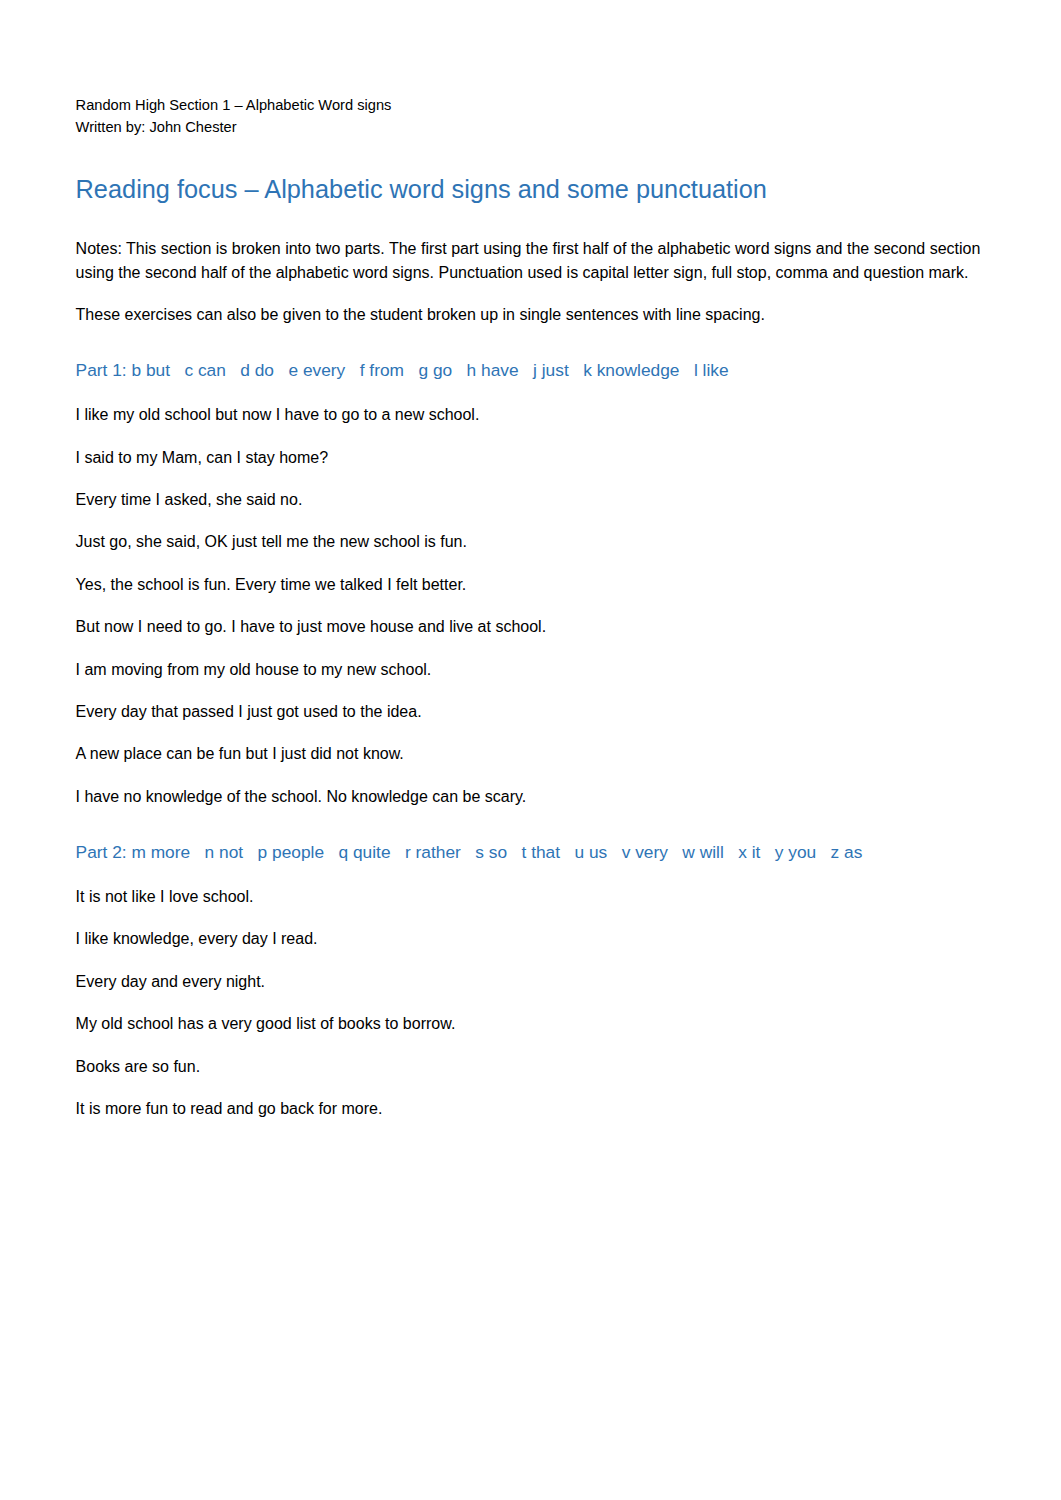Random High Section 1 – Alphabetic Word signs
Written by: John Chester
Reading focus – Alphabetic word signs and some punctuation
Notes: This section is broken into two parts. The first part using the first half of the alphabetic word signs and the second section using the second half of the alphabetic word signs. Punctuation used is capital letter sign, full stop, comma and question mark.
These exercises can also be given to the student broken up in single sentences with line spacing.
Part 1: b but c can d do e every f from g go h have j just k knowledge l like
I like my old school but now I have to go to a new school.
I said to my Mam, can I stay home?
Every time I asked, she said no.
Just go, she said, OK just tell me the new school is fun.
Yes, the school is fun. Every time we talked I felt better.
But now I need to go. I have to just move house and live at school.
I am moving from my old house to my new school.
Every day that passed I just got used to the idea.
A new place can be fun but I just did not know.
I have no knowledge of the school. No knowledge can be scary.
Part 2: m more n not p people q quite r rather s so t that u us v very w will x it y you z as
It is not like I love school.
I like knowledge, every day I read.
Every day and every night.
My old school has a very good list of books to borrow.
Books are so fun.
It is more fun to read and go back for more.